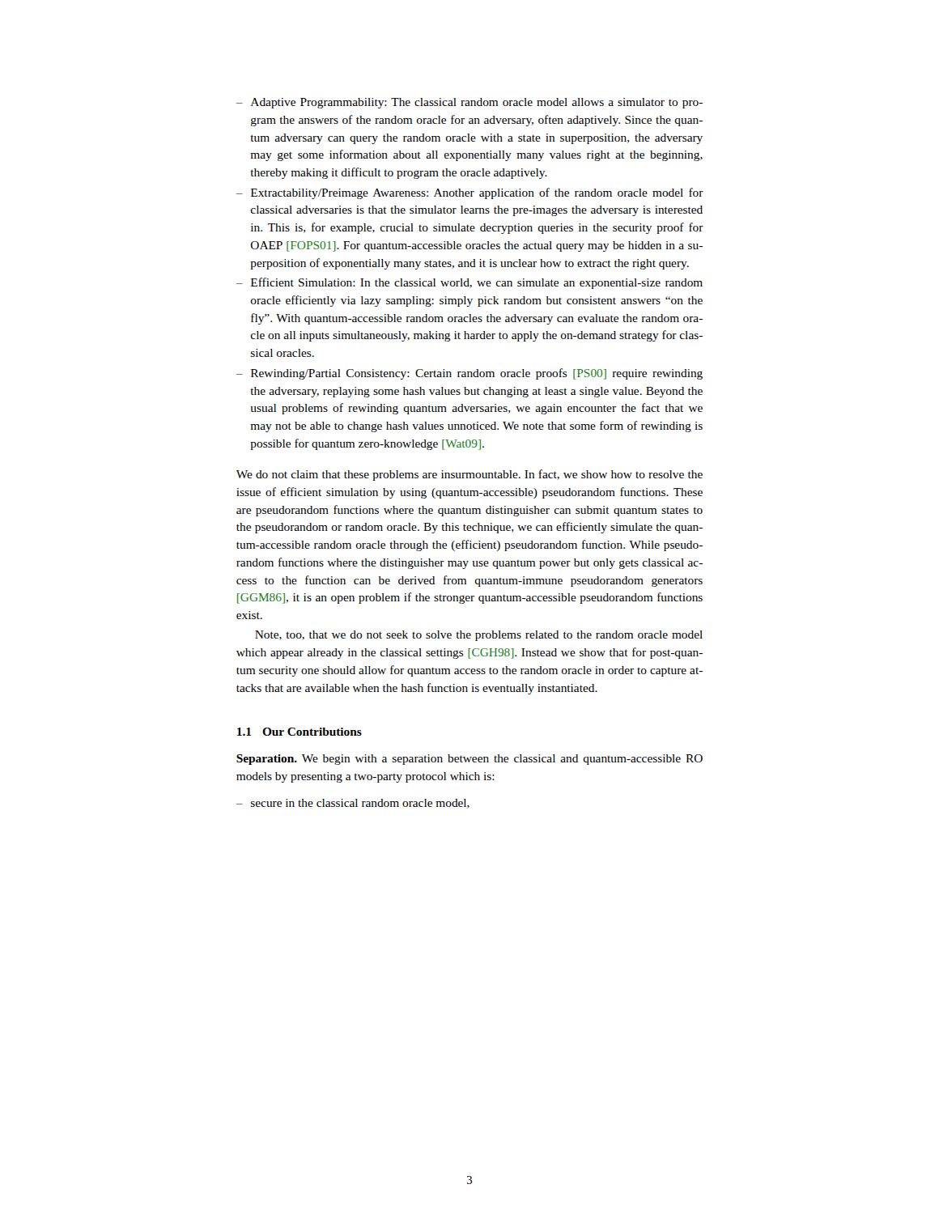Adaptive Programmability: The classical random oracle model allows a simulator to program the answers of the random oracle for an adversary, often adaptively. Since the quantum adversary can query the random oracle with a state in superposition, the adversary may get some information about all exponentially many values right at the beginning, thereby making it difficult to program the oracle adaptively.
Extractability/Preimage Awareness: Another application of the random oracle model for classical adversaries is that the simulator learns the pre-images the adversary is interested in. This is, for example, crucial to simulate decryption queries in the security proof for OAEP [FOPS01]. For quantum-accessible oracles the actual query may be hidden in a superposition of exponentially many states, and it is unclear how to extract the right query.
Efficient Simulation: In the classical world, we can simulate an exponential-size random oracle efficiently via lazy sampling: simply pick random but consistent answers “on the fly”. With quantum-accessible random oracles the adversary can evaluate the random oracle on all inputs simultaneously, making it harder to apply the on-demand strategy for classical oracles.
Rewinding/Partial Consistency: Certain random oracle proofs [PS00] require rewinding the adversary, replaying some hash values but changing at least a single value. Beyond the usual problems of rewinding quantum adversaries, we again encounter the fact that we may not be able to change hash values unnoticed. We note that some form of rewinding is possible for quantum zero-knowledge [Wat09].
We do not claim that these problems are insurmountable. In fact, we show how to resolve the issue of efficient simulation by using (quantum-accessible) pseudorandom functions. These are pseudorandom functions where the quantum distinguisher can submit quantum states to the pseudorandom or random oracle. By this technique, we can efficiently simulate the quantum-accessible random oracle through the (efficient) pseudorandom function. While pseudorandom functions where the distinguisher may use quantum power but only gets classical access to the function can be derived from quantum-immune pseudorandom generators [GGM86], it is an open problem if the stronger quantum-accessible pseudorandom functions exist.
Note, too, that we do not seek to solve the problems related to the random oracle model which appear already in the classical settings [CGH98]. Instead we show that for post-quantum security one should allow for quantum access to the random oracle in order to capture attacks that are available when the hash function is eventually instantiated.
1.1 Our Contributions
Separation. We begin with a separation between the classical and quantum-accessible RO models by presenting a two-party protocol which is:
secure in the classical random oracle model,
3